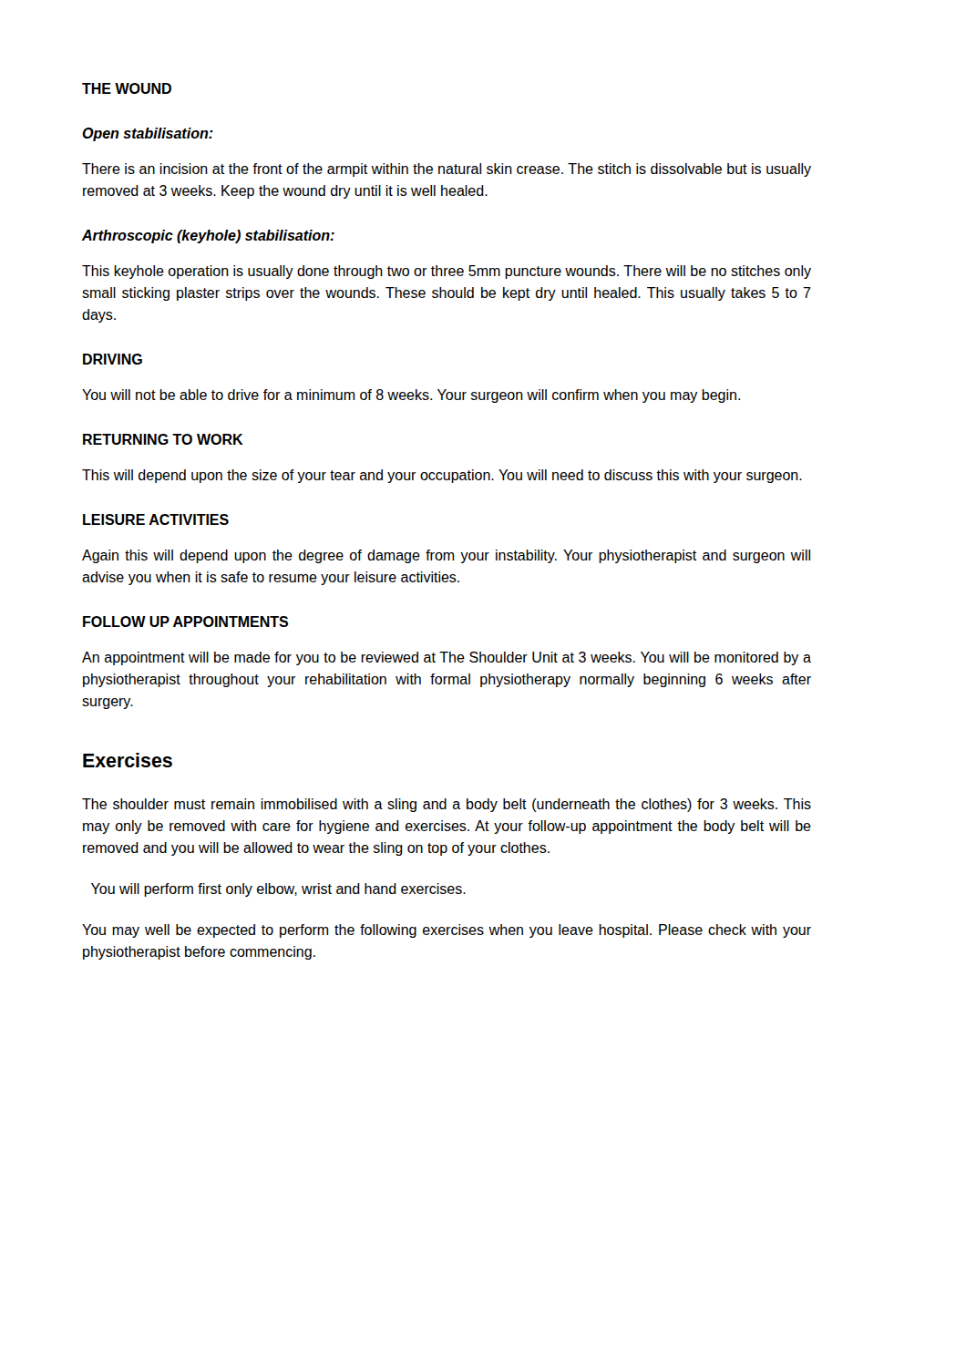The Wound
Open stabilisation:
There is an incision at the front of the armpit within the natural skin crease. The stitch is dissolvable but is usually removed at 3 weeks. Keep the wound dry until it is well healed.
Arthroscopic (keyhole) stabilisation:
This keyhole operation is usually done through two or three 5mm puncture wounds. There will be no stitches only small sticking plaster strips over the wounds. These should be kept dry until healed. This usually takes 5 to 7 days.
Driving
You will not be able to drive for a minimum of 8 weeks. Your surgeon will confirm when you may begin.
Returning to Work
This will depend upon the size of your tear and your occupation. You will need to discuss this with your surgeon.
Leisure Activities
Again this will depend upon the degree of damage from your instability. Your physiotherapist and surgeon will advise you when it is safe to resume your leisure activities.
Follow Up Appointments
An appointment will be made for you to be reviewed at The Shoulder Unit at 3 weeks. You will be monitored by a physiotherapist throughout your rehabilitation with formal physiotherapy normally beginning 6 weeks after surgery.
Exercises
The shoulder must remain immobilised with a sling and a body belt (underneath the clothes) for 3 weeks. This may only be removed with care for hygiene and exercises. At your follow-up appointment the body belt will be removed and you will be allowed to wear the sling on top of your clothes.
You will perform first only elbow, wrist and hand exercises.
You may well be expected to perform the following exercises when you leave hospital. Please check with your physiotherapist before commencing.